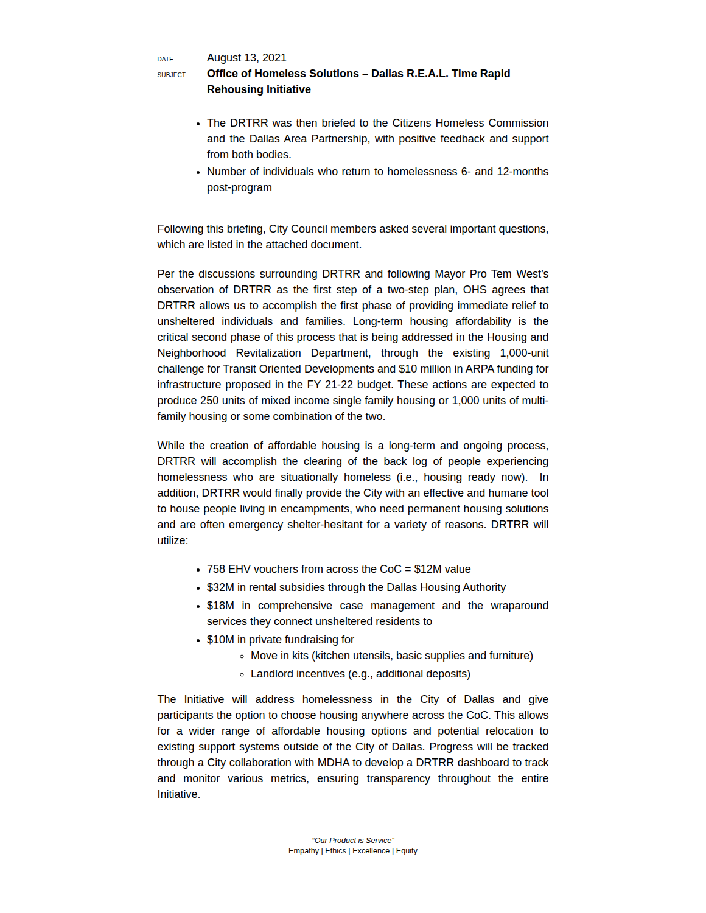Date
August 13, 2021
Subject
Office of Homeless Solutions – Dallas R.E.A.L. Time Rapid Rehousing Initiative
The DRTRR was then briefed to the Citizens Homeless Commission and the Dallas Area Partnership, with positive feedback and support from both bodies.
Number of individuals who return to homelessness 6- and 12-months post-program
Following this briefing, City Council members asked several important questions, which are listed in the attached document.
Per the discussions surrounding DRTRR and following Mayor Pro Tem West’s observation of DRTRR as the first step of a two-step plan, OHS agrees that DRTRR allows us to accomplish the first phase of providing immediate relief to unsheltered individuals and families. Long-term housing affordability is the critical second phase of this process that is being addressed in the Housing and Neighborhood Revitalization Department, through the existing 1,000-unit challenge for Transit Oriented Developments and $10 million in ARPA funding for infrastructure proposed in the FY 21-22 budget. These actions are expected to produce 250 units of mixed income single family housing or 1,000 units of multi-family housing or some combination of the two.
While the creation of affordable housing is a long-term and ongoing process, DRTRR will accomplish the clearing of the back log of people experiencing homelessness who are situationally homeless (i.e., housing ready now). In addition, DRTRR would finally provide the City with an effective and humane tool to house people living in encampments, who need permanent housing solutions and are often emergency shelter-hesitant for a variety of reasons. DRTRR will utilize:
758 EHV vouchers from across the CoC = $12M value
$32M in rental subsidies through the Dallas Housing Authority
$18M in comprehensive case management and the wraparound services they connect unsheltered residents to
$10M in private fundraising for
Move in kits (kitchen utensils, basic supplies and furniture)
Landlord incentives (e.g., additional deposits)
The Initiative will address homelessness in the City of Dallas and give participants the option to choose housing anywhere across the CoC. This allows for a wider range of affordable housing options and potential relocation to existing support systems outside of the City of Dallas. Progress will be tracked through a City collaboration with MDHA to develop a DRTRR dashboard to track and monitor various metrics, ensuring transparency throughout the entire Initiative.
“Our Product is Service”
Empathy | Ethics | Excellence | Equity